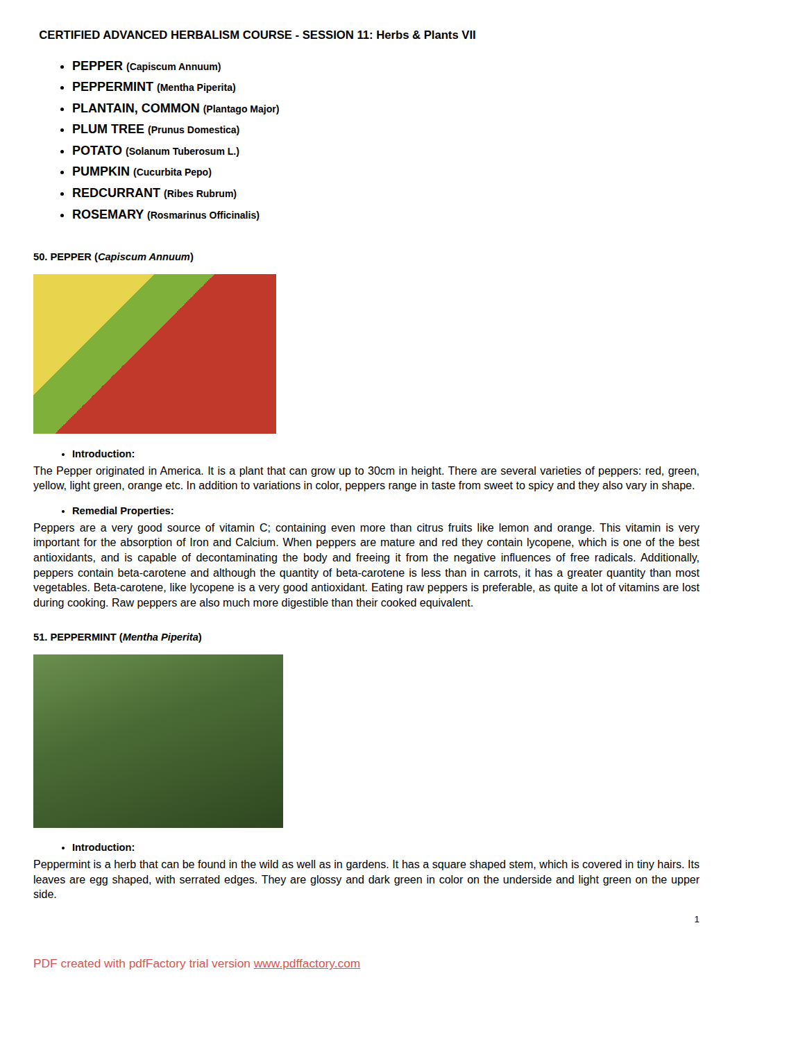CERTIFIED ADVANCED HERBALISM COURSE - SESSION 11: Herbs & Plants VII
PEPPER (Capiscum Annuum)
PEPPERMINT (Mentha Piperita)
PLANTAIN, COMMON (Plantago Major)
PLUM TREE (Prunus Domestica)
POTATO (Solanum Tuberosum L.)
PUMPKIN (Cucurbita Pepo)
REDCURRANT (Ribes Rubrum)
ROSEMARY (Rosmarinus Officinalis)
50. PEPPER (Capiscum Annuum)
Introduction:
The Pepper originated in America. It is a plant that can grow up to 30cm in height. There are several varieties of peppers: red, green, yellow, light green, orange etc. In addition to variations in color, peppers range in taste from sweet to spicy and they also vary in shape.
Remedial Properties:
Peppers are a very good source of vitamin C; containing even more than citrus fruits like lemon and orange. This vitamin is very important for the absorption of Iron and Calcium. When peppers are mature and red they contain lycopene, which is one of the best antioxidants, and is capable of decontaminating the body and freeing it from the negative influences of free radicals. Additionally, peppers contain beta-carotene and although the quantity of beta-carotene is less than in carrots, it has a greater quantity than most vegetables. Beta-carotene, like lycopene is a very good antioxidant. Eating raw peppers is preferable, as quite a lot of vitamins are lost during cooking. Raw peppers are also much more digestible than their cooked equivalent.
51. PEPPERMINT (Mentha Piperita)
Introduction:
Peppermint is a herb that can be found in the wild as well as in gardens. It has a square shaped stem, which is covered in tiny hairs. Its leaves are egg shaped, with serrated edges. They are glossy and dark green in color on the underside and light green on the upper side.
1
PDF created with pdfFactory trial version www.pdffactory.com